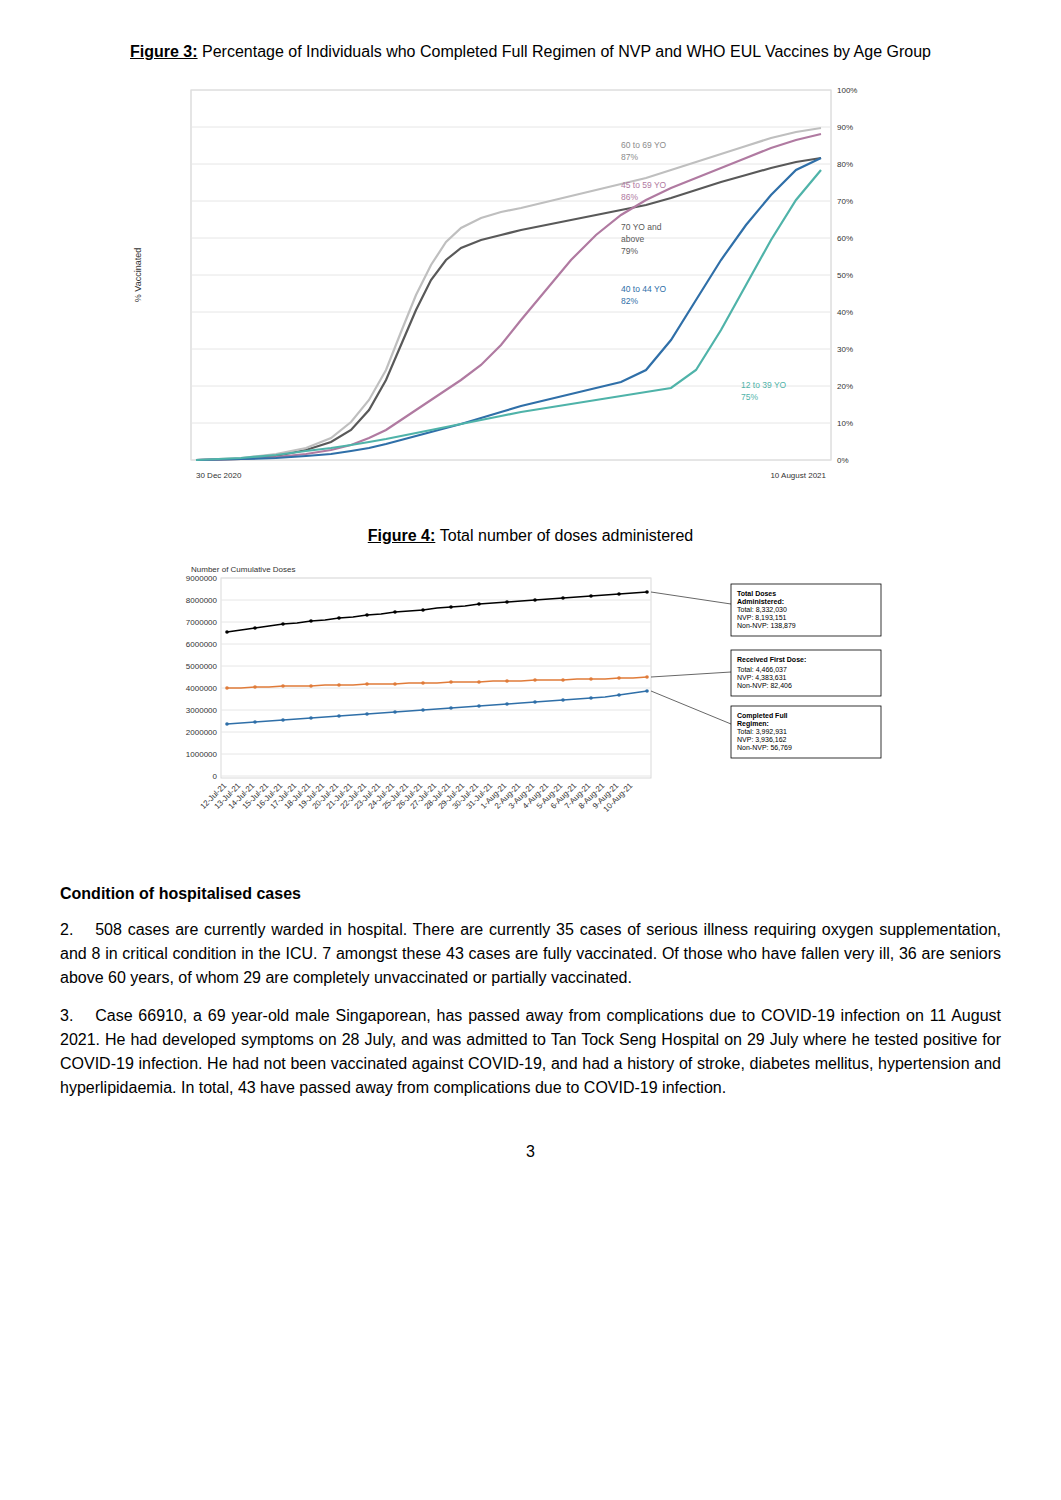Figure 3: Percentage of Individuals who Completed Full Regimen of NVP and WHO EUL Vaccines by Age Group
100% 90% 80% 70% 60% 50% 40% 30% 20% 10% 0% % Vaccinated 30 Dec 2020 10 August 2021 60 to 69 YO 87% 45 to 59 YO 86% 70 YO and above 79% 40 to 44 YO 82% 12 to 39 YO 75%
Figure 4: Total number of doses administered
Number of Cumulative Doses 9000000 8000000 7000000 6000000 5000000 4000000 3000000 2000000 1000000 0 12-Jul-21 13-Jul-21 14-Jul-21 15-Jul-21 16-Jul-21 17-Jul-21 18-Jul-21 19-Jul-21 20-Jul-21 21-Jul-21 22-Jul-21 23-Jul-21 24-Jul-21 25-Jul-21 26-Jul-21 27-Jul-21 28-Jul-21 29-Jul-21 30-Jul-21 31-Jul-21 1-Aug-21 2-Aug-21 3-Aug-21 4-Aug-21 5-Aug-21 6-Aug-21 7-Aug-21 8-Aug-21 9-Aug-21 10-Aug-21 Total Doses Administered: Total: 8,332,030 NVP: 8,193,151 Non-NVP: 138,879 Received First Dose: Total: 4,466,037 NVP: 4,383,631 Non-NVP: 82,406 Completed Full Regimen: Total: 3,992,931 NVP: 3,936,162 Non-NVP: 56,769
Condition of hospitalised cases
2. 508 cases are currently warded in hospital. There are currently 35 cases of serious illness requiring oxygen supplementation, and 8 in critical condition in the ICU. 7 amongst these 43 cases are fully vaccinated. Of those who have fallen very ill, 36 are seniors above 60 years, of whom 29 are completely unvaccinated or partially vaccinated.
3. Case 66910, a 69 year-old male Singaporean, has passed away from complications due to COVID-19 infection on 11 August 2021. He had developed symptoms on 28 July, and was admitted to Tan Tock Seng Hospital on 29 July where he tested positive for COVID-19 infection. He had not been vaccinated against COVID-19, and had a history of stroke, diabetes mellitus, hypertension and hyperlipidaemia. In total, 43 have passed away from complications due to COVID-19 infection.
3